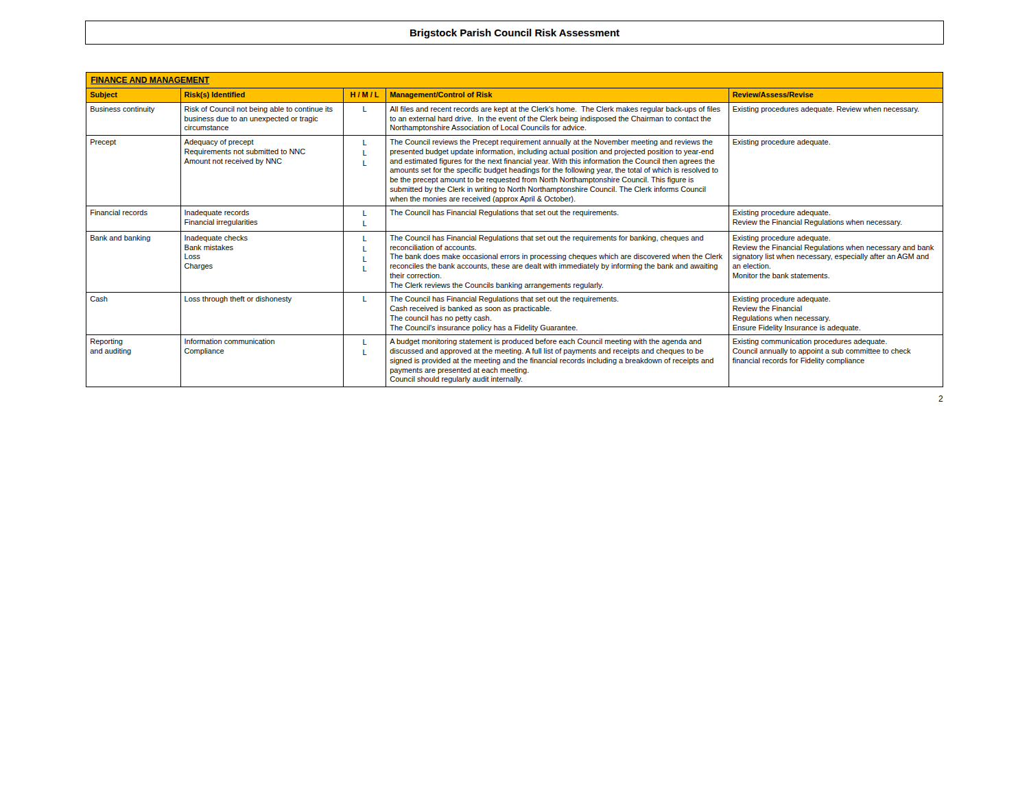Brigstock Parish Council Risk Assessment
FINANCE AND MANAGEMENT
| Subject | Risk(s) Identified | H / M / L | Management/Control of Risk | Review/Assess/Revise |
| --- | --- | --- | --- | --- |
| Business continuity | Risk of Council not being able to continue its business due to an unexpected or tragic circumstance | L | All files and recent records are kept at the Clerk's home. The Clerk makes regular back-ups of files to an external hard drive. In the event of the Clerk being indisposed the Chairman to contact the Northamptonshire Association of Local Councils for advice. | Existing procedures adequate. Review when necessary. |
| Precept | Adequacy of precept Requirements not submitted to NNC Amount not received by NNC | L L L | The Council reviews the Precept requirement annually at the November meeting and reviews the presented budget update information, including actual position and projected position to year-end and estimated figures for the next financial year. With this information the Council then agrees the amounts set for the specific budget headings for the following year, the total of which is resolved to be the precept amount to be requested from North Northamptonshire Council. This figure is submitted by the Clerk in writing to North Northamptonshire Council. The Clerk informs Council when the monies are received (approx April & October). | Existing procedure adequate. |
| Financial records | Inadequate records Financial irregularities | L L | The Council has Financial Regulations that set out the requirements. | Existing procedure adequate. Review the Financial Regulations when necessary. |
| Bank and banking | Inadequate checks Bank mistakes Loss Charges | L L L L | The Council has Financial Regulations that set out the requirements for banking, cheques and reconciliation of accounts. The bank does make occasional errors in processing cheques which are discovered when the Clerk reconciles the bank accounts, these are dealt with immediately by informing the bank and awaiting their correction. The Clerk reviews the Councils banking arrangements regularly. | Existing procedure adequate. Review the Financial Regulations when necessary and bank signatory list when necessary, especially after an AGM and an election. Monitor the bank statements. |
| Cash | Loss through theft or dishonesty | L | The Council has Financial Regulations that set out the requirements. Cash received is banked as soon as practicable. The council has no petty cash. The Council's insurance policy has a Fidelity Guarantee. | Existing procedure adequate. Review the Financial Regulations when necessary. Ensure Fidelity Insurance is adequate. |
| Reporting and auditing | Information communication Compliance | L L | A budget monitoring statement is produced before each Council meeting with the agenda and discussed and approved at the meeting. A full list of payments and receipts and cheques to be signed is provided at the meeting and the financial records including a breakdown of receipts and payments are presented at each meeting. Council should regularly audit internally. | Existing communication procedures adequate. Council annually to appoint a sub committee to check financial records for Fidelity compliance |
2